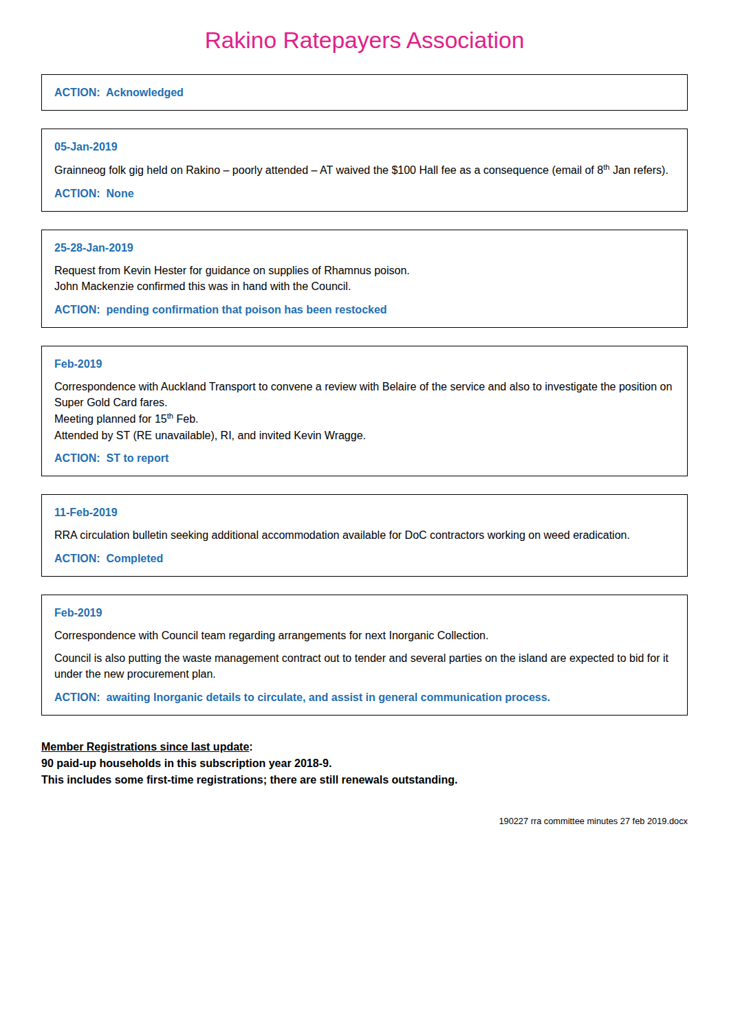Rakino Ratepayers Association
ACTION: Acknowledged
05-Jan-2019
Grainneog folk gig held on Rakino – poorly attended – AT waived the $100 Hall fee as a consequence (email of 8th Jan refers).
ACTION: None
25-28-Jan-2019
Request from Kevin Hester for guidance on supplies of Rhamnus poison.
John Mackenzie confirmed this was in hand with the Council.
ACTION: pending confirmation that poison has been restocked
Feb-2019
Correspondence with Auckland Transport to convene a review with Belaire of the service and also to investigate the position on Super Gold Card fares.
Meeting planned for 15th Feb.
Attended by ST (RE unavailable), RI, and invited Kevin Wragge.
ACTION: ST to report
11-Feb-2019
RRA circulation bulletin seeking additional accommodation available for DoC contractors working on weed eradication.
ACTION: Completed
Feb-2019
Correspondence with Council team regarding arrangements for next Inorganic Collection.
Council is also putting the waste management contract out to tender and several parties on the island are expected to bid for it under the new procurement plan.
ACTION: awaiting Inorganic details to circulate, and assist in general communication process.
Member Registrations since last update:
90 paid-up households in this subscription year 2018-9.
This includes some first-time registrations; there are still renewals outstanding.
190227 rra committee minutes 27 feb 2019.docx